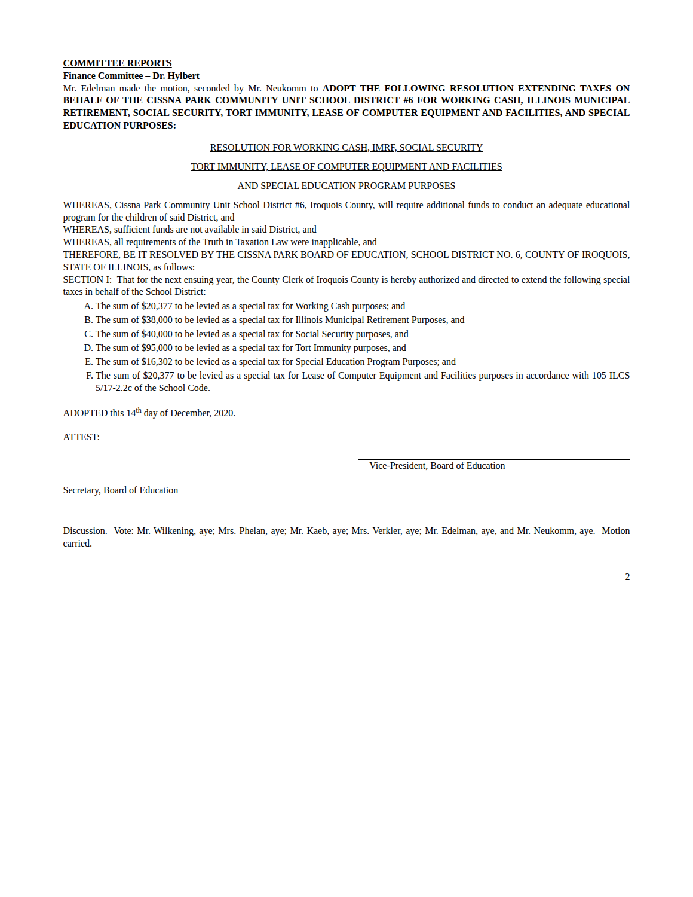COMMITTEE REPORTS
Finance Committee – Dr. Hylbert
Mr. Edelman made the motion, seconded by Mr. Neukomm to ADOPT THE FOLLOWING RESOLUTION EXTENDING TAXES ON BEHALF OF THE CISSNA PARK COMMUNITY UNIT SCHOOL DISTRICT #6 FOR WORKING CASH, ILLINOIS MUNICIPAL RETIREMENT, SOCIAL SECURITY, TORT IMMUNITY, LEASE OF COMPUTER EQUIPMENT AND FACILITIES, AND SPECIAL EDUCATION PURPOSES:
RESOLUTION FOR WORKING CASH, IMRF, SOCIAL SECURITY TORT IMMUNITY, LEASE OF COMPUTER EQUIPMENT AND FACILITIES AND SPECIAL EDUCATION PROGRAM PURPOSES
WHEREAS, Cissna Park Community Unit School District #6, Iroquois County, will require additional funds to conduct an adequate educational program for the children of said District, and
WHEREAS, sufficient funds are not available in said District, and
WHEREAS, all requirements of the Truth in Taxation Law were inapplicable, and
THEREFORE, BE IT RESOLVED BY THE CISSNA PARK BOARD OF EDUCATION, SCHOOL DISTRICT NO. 6, COUNTY OF IROQUOIS, STATE OF ILLINOIS, as follows:
SECTION I: That for the next ensuing year, the County Clerk of Iroquois County is hereby authorized and directed to extend the following special taxes in behalf of the School District:
The sum of $20,377 to be levied as a special tax for Working Cash purposes; and
The sum of $38,000 to be levied as a special tax for Illinois Municipal Retirement Purposes, and
The sum of $40,000 to be levied as a special tax for Social Security purposes, and
The sum of $95,000 to be levied as a special tax for Tort Immunity purposes, and
The sum of $16,302 to be levied as a special tax for Special Education Program Purposes; and
The sum of $20,377 to be levied as a special tax for Lease of Computer Equipment and Facilities purposes in accordance with 105 ILCS 5/17-2.2c of the School Code.
ADOPTED this 14th day of December, 2020.
ATTEST:
Vice-President, Board of Education
Secretary, Board of Education
Discussion. Vote: Mr. Wilkening, aye; Mrs. Phelan, aye; Mr. Kaeb, aye; Mrs. Verkler, aye; Mr. Edelman, aye, and Mr. Neukomm, aye. Motion carried.
2